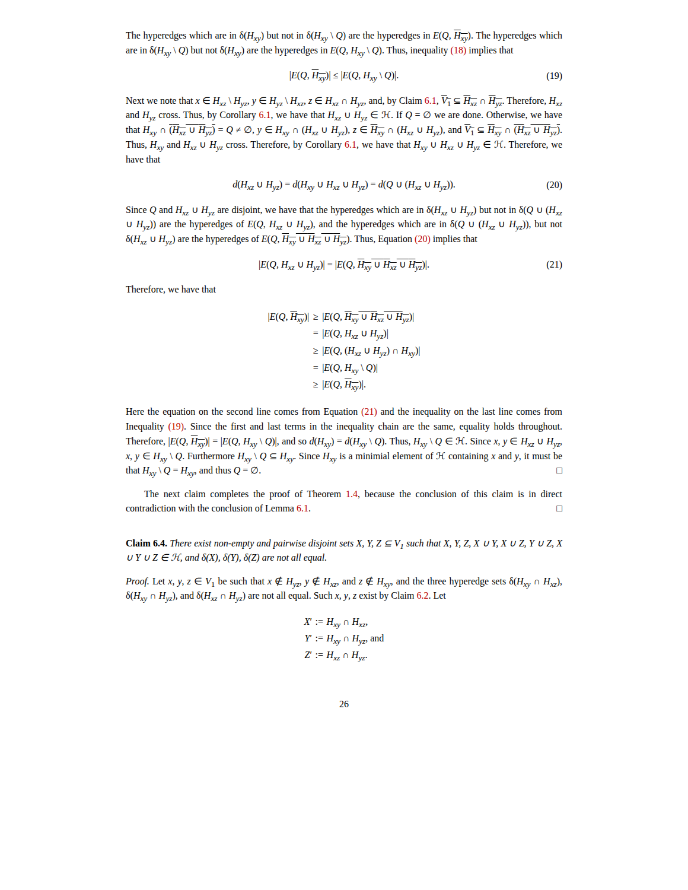The hyperedges which are in δ(Hxy) but not in δ(Hxy \ Q) are the hyperedges in E(Q, Hxy). The hyperedges which are in δ(Hxy \ Q) but not δ(Hxy) are the hyperedges in E(Q, Hxy \ Q). Thus, inequality (18) implies that
|E(Q, Hxy)| ≤ |E(Q, Hxy \ Q)|. (19)
Next we note that x ∈ Hxz \ Hyz, y ∈ Hyz \ Hxz, z ∈ Hxz ∩ Hyz, and, by Claim 6.1, V1 ⊆ Hxz ∩ Hyz. Therefore, Hxz and Hyz cross. Thus, by Corollary 6.1, we have that Hxz ∪ Hyz ∈ ℋ. If Q = ∅ we are done. Otherwise, we have that Hxy ∩ (Hxz ∪ Hyz) = Q ≠ ∅, y ∈ Hxy ∩ (Hxz ∪ Hyz), z ∈ Hxy ∩ (Hxz ∪ Hyz), and V1 ⊆ Hxy ∩ (Hxz ∪ Hyz). Thus, Hxy and Hxz ∪ Hyz cross. Therefore, by Corollary 6.1, we have that Hxy ∪ Hxz ∪ Hyz ∈ ℋ. Therefore, we have that
d(Hxz ∪ Hyz) = d(Hxy ∪ Hxz ∪ Hyz) = d(Q ∪ (Hxz ∪ Hyz)). (20)
Since Q and Hxz ∪ Hyz are disjoint, we have that the hyperedges which are in δ(Hxz ∪ Hyz) but not in δ(Q ∪ (Hxz ∪ Hyz)) are the hyperedges of E(Q, Hxz ∪ Hyz), and the hyperedges which are in δ(Q ∪ (Hxz ∪ Hyz)), but not δ(Hxz ∪ Hyz) are the hyperedges of E(Q, Hxy ∪ Hxz ∪ Hyz). Thus, Equation (20) implies that
|E(Q, Hxz ∪ Hyz)| = |E(Q, Hxy ∪ Hxz ∪ Hyz)|. (21)
Therefore, we have that
| / E ( Q , H xy )/ | ≥ | / E ( Q , H xy ∪ H xz ∪ H yz )/ |
| | = | / E ( Q , H xz ∪ H yz )/ |
| | ≥ | / E ( Q , ( H xz ∪ H yz ) ∩ H xy )/ |
| | = | / E ( Q , H xy \ Q )/ |
| | ≥ | / E ( Q , H xy )/. |
Here the equation on the second line comes from Equation (21) and the inequality on the last line comes from Inequality (19). Since the first and last terms in the inequality chain are the same, equality holds throughout. Therefore, |E(Q, Hxy)| = |E(Q, Hxy \ Q)|, and so d(Hxy) = d(Hxy \ Q). Thus, Hxy \ Q ∈ ℋ. Since x, y ∈ Hxz ∪ Hyz, x, y ∈ Hxy \ Q. Furthermore Hxy \ Q ⊆ Hxy. Since Hxy is a minimial element of ℋ containing x and y, it must be that Hxy \ Q = Hxy, and thus Q = ∅. □
The next claim completes the proof of Theorem 1.4, because the conclusion of this claim is in direct contradiction with the conclusion of Lemma 6.1. □
Claim 6.4. There exist non-empty and pairwise disjoint sets X, Y, Z ⊆ V1 such that X, Y, Z, X ∪ Y, X ∪ Z, Y ∪ Z, X ∪ Y ∪ Z ∈ ℋ, and δ(X), δ(Y), δ(Z) are not all equal.
Proof. Let x, y, z ∈ V1 be such that x ∉ Hyz, y ∉ Hxz, and z ∉ Hxy, and the three hyperedge sets δ(Hxy ∩ Hxz), δ(Hxy ∩ Hyz), and δ(Hxz ∩ Hyz) are not all equal. Such x, y, z exist by Claim 6.2. Let
| X ′ | := | H xy ∩ H xz , |
| Y ′ | := | H xy ∩ H yz , and |
| Z ′ | := | H xz ∩ H yz . |
26